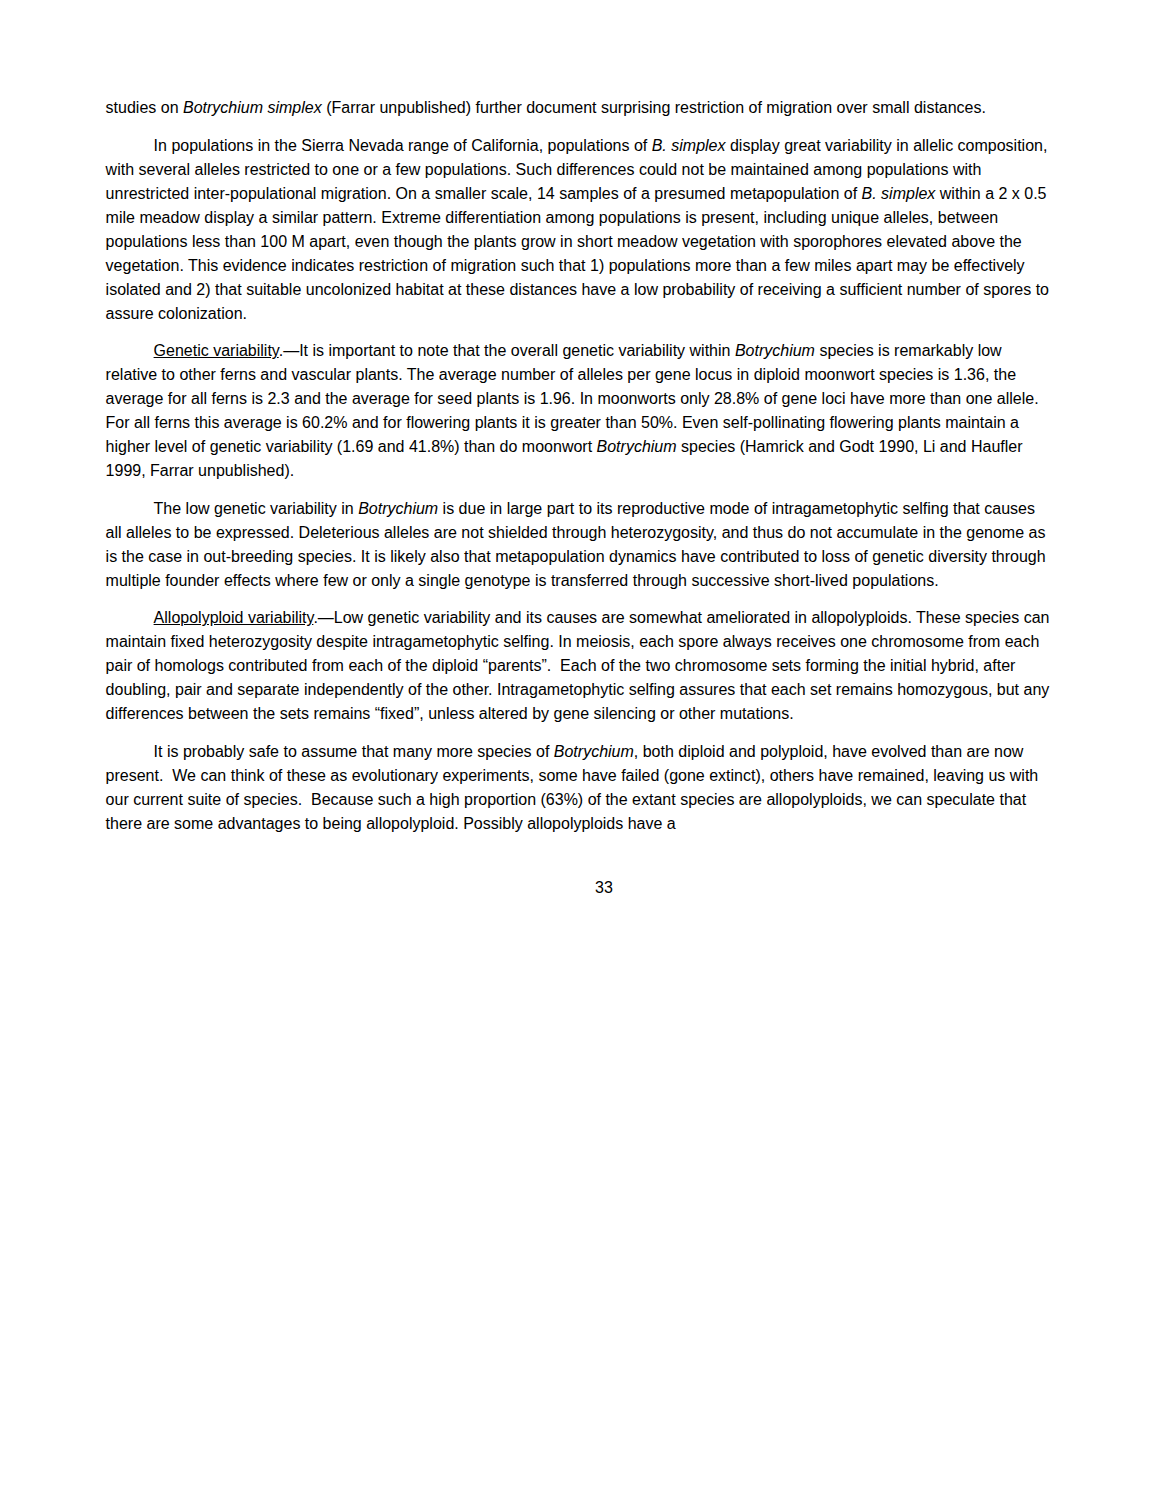studies on Botrychium simplex (Farrar unpublished) further document surprising restriction of migration over small distances.
In populations in the Sierra Nevada range of California, populations of B. simplex display great variability in allelic composition, with several alleles restricted to one or a few populations. Such differences could not be maintained among populations with unrestricted inter-populational migration. On a smaller scale, 14 samples of a presumed metapopulation of B. simplex within a 2 x 0.5 mile meadow display a similar pattern. Extreme differentiation among populations is present, including unique alleles, between populations less than 100 M apart, even though the plants grow in short meadow vegetation with sporophores elevated above the vegetation. This evidence indicates restriction of migration such that 1) populations more than a few miles apart may be effectively isolated and 2) that suitable uncolonized habitat at these distances have a low probability of receiving a sufficient number of spores to assure colonization.
Genetic variability.—It is important to note that the overall genetic variability within Botrychium species is remarkably low relative to other ferns and vascular plants. The average number of alleles per gene locus in diploid moonwort species is 1.36, the average for all ferns is 2.3 and the average for seed plants is 1.96. In moonworts only 28.8% of gene loci have more than one allele. For all ferns this average is 60.2% and for flowering plants it is greater than 50%. Even self-pollinating flowering plants maintain a higher level of genetic variability (1.69 and 41.8%) than do moonwort Botrychium species (Hamrick and Godt 1990, Li and Haufler 1999, Farrar unpublished).
The low genetic variability in Botrychium is due in large part to its reproductive mode of intragametophytic selfing that causes all alleles to be expressed. Deleterious alleles are not shielded through heterozygosity, and thus do not accumulate in the genome as is the case in out-breeding species. It is likely also that metapopulation dynamics have contributed to loss of genetic diversity through multiple founder effects where few or only a single genotype is transferred through successive short-lived populations.
Allopolyploid variability.—Low genetic variability and its causes are somewhat ameliorated in allopolyploids. These species can maintain fixed heterozygosity despite intragametophytic selfing. In meiosis, each spore always receives one chromosome from each pair of homologs contributed from each of the diploid “parents”. Each of the two chromosome sets forming the initial hybrid, after doubling, pair and separate independently of the other. Intragametophytic selfing assures that each set remains homozygous, but any differences between the sets remains “fixed”, unless altered by gene silencing or other mutations.
It is probably safe to assume that many more species of Botrychium, both diploid and polyploid, have evolved than are now present. We can think of these as evolutionary experiments, some have failed (gone extinct), others have remained, leaving us with our current suite of species. Because such a high proportion (63%) of the extant species are allopolyploids, we can speculate that there are some advantages to being allopolyploid. Possibly allopolyploids have a
33